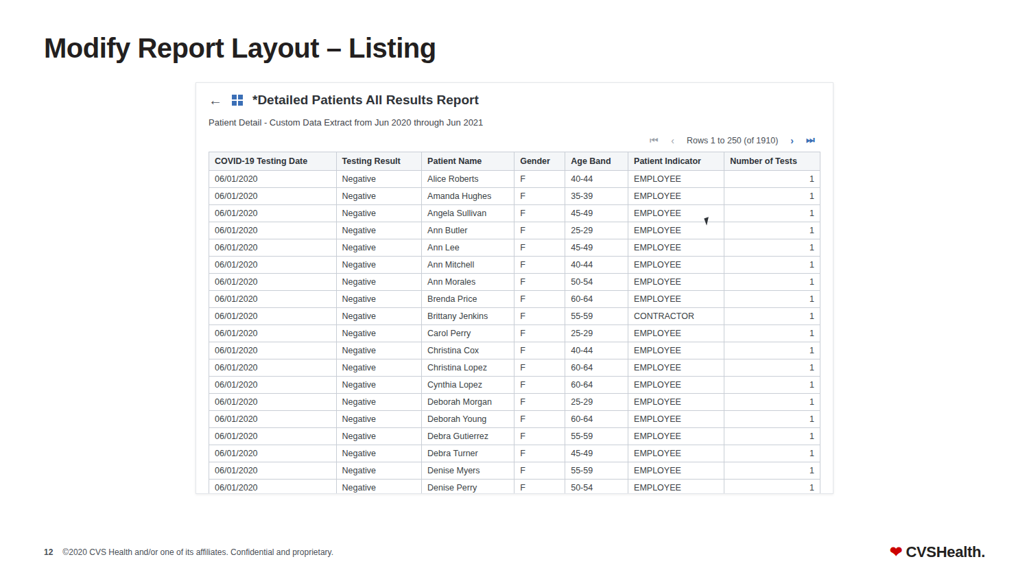Modify Report Layout – Listing
‹
← *Detailed Patients All Results Report
Patient Detail - Custom Data Extract from Jun 2020 through Jun 2021
⏮ ‹ Rows 1 to 250 (of 1910) › ⏭
| COVID-19 Testing Date | Testing Result | Patient Name | Gender | Age Band | Patient Indicator | Number of Tests |
| --- | --- | --- | --- | --- | --- | --- |
| 06/01/2020 | Negative | Alice Roberts | F | 40-44 | EMPLOYEE | 1 |
| 06/01/2020 | Negative | Amanda Hughes | F | 35-39 | EMPLOYEE | 1 |
| 06/01/2020 | Negative | Angela Sullivan | F | 45-49 | EMPLOYEE | 1 |
| 06/01/2020 | Negative | Ann Butler | F | 25-29 | EMPLOYEE | 1 |
| 06/01/2020 | Negative | Ann Lee | F | 45-49 | EMPLOYEE | 1 |
| 06/01/2020 | Negative | Ann Mitchell | F | 40-44 | EMPLOYEE | 1 |
| 06/01/2020 | Negative | Ann Morales | F | 50-54 | EMPLOYEE | 1 |
| 06/01/2020 | Negative | Brenda Price | F | 60-64 | EMPLOYEE | 1 |
| 06/01/2020 | Negative | Brittany Jenkins | F | 55-59 | CONTRACTOR | 1 |
| 06/01/2020 | Negative | Carol Perry | F | 25-29 | EMPLOYEE | 1 |
| 06/01/2020 | Negative | Christina Cox | F | 40-44 | EMPLOYEE | 1 |
| 06/01/2020 | Negative | Christina Lopez | F | 60-64 | EMPLOYEE | 1 |
| 06/01/2020 | Negative | Cynthia Lopez | F | 60-64 | EMPLOYEE | 1 |
| 06/01/2020 | Negative | Deborah Morgan | F | 25-29 | EMPLOYEE | 1 |
| 06/01/2020 | Negative | Deborah Young | F | 60-64 | EMPLOYEE | 1 |
| 06/01/2020 | Negative | Debra Gutierrez | F | 55-59 | EMPLOYEE | 1 |
| 06/01/2020 | Negative | Debra Turner | F | 45-49 | EMPLOYEE | 1 |
| 06/01/2020 | Negative | Denise Myers | F | 55-59 | EMPLOYEE | 1 |
| 06/01/2020 | Negative | Denise Perry | F | 50-54 | EMPLOYEE | 1 |
| 06/01/2020 | Negative | Diane Davis | F | 45-49 | EMPLOYEE | 1 |
12 ©2020 CVS Health and/or one of its affiliates. Confidential and proprietary.
❤CVSHealth.